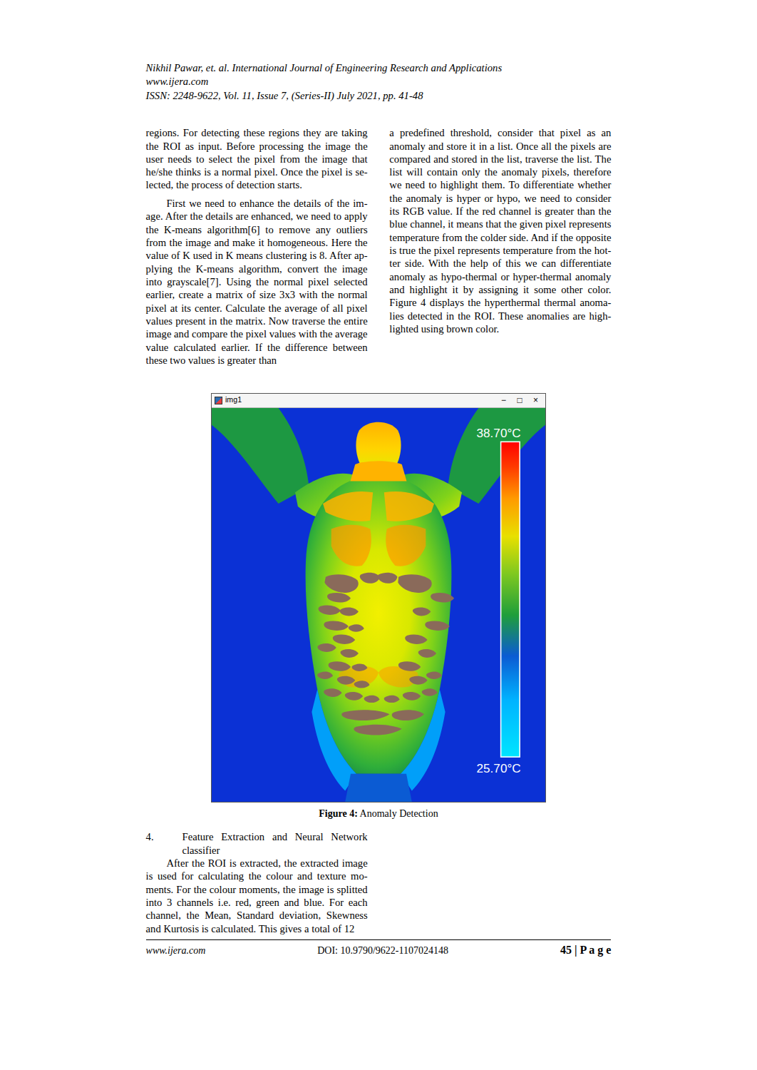Nikhil Pawar, et. al. International Journal of Engineering Research and Applications www.ijera.com ISSN: 2248-9622, Vol. 11, Issue 7, (Series-II) July 2021, pp. 41-48
regions. For detecting these regions they are taking the ROI as input. Before processing the image the user needs to select the pixel from the image that he/she thinks is a normal pixel. Once the pixel is selected, the process of detection starts.
First we need to enhance the details of the image. After the details are enhanced, we need to apply the K-means algorithm[6] to remove any outliers from the image and make it homogeneous. Here the value of K used in K means clustering is 8. After applying the K-means algorithm, convert the image into grayscale[7]. Using the normal pixel selected earlier, create a matrix of size 3x3 with the normal pixel at its center. Calculate the average of all pixel values present in the matrix. Now traverse the entire image and compare the pixel values with the average value calculated earlier. If the difference between these two values is greater than
a predefined threshold, consider that pixel as an anomaly and store it in a list. Once all the pixels are compared and stored in the list, traverse the list. The list will contain only the anomaly pixels, therefore we need to highlight them. To differentiate whether the anomaly is hyper or hypo, we need to consider its RGB value. If the red channel is greater than the blue channel, it means that the given pixel represents temperature from the colder side. And if the opposite is true the pixel represents temperature from the hotter side. With the help of this we can differentiate anomaly as hypo-thermal or hyper-thermal anomaly and highlight it by assigning it some other color. Figure 4 displays the hyperthermal thermal anomalies detected in the ROI. These anomalies are highlighted using brown color.
img1 − □ ×
38.70°C 25.70°C
Figure 4: Anomaly Detection
4. Feature Extraction and Neural Network classifier
After the ROI is extracted, the extracted image is used for calculating the colour and texture moments. For the colour moments, the image is splitted into 3 channels i.e. red, green and blue. For each channel, the Mean, Standard deviation, Skewness and Kurtosis is calculated. This gives a total of 12
www.ijera.com DOI: 10.9790/9622-1107024148 45 | P a g e